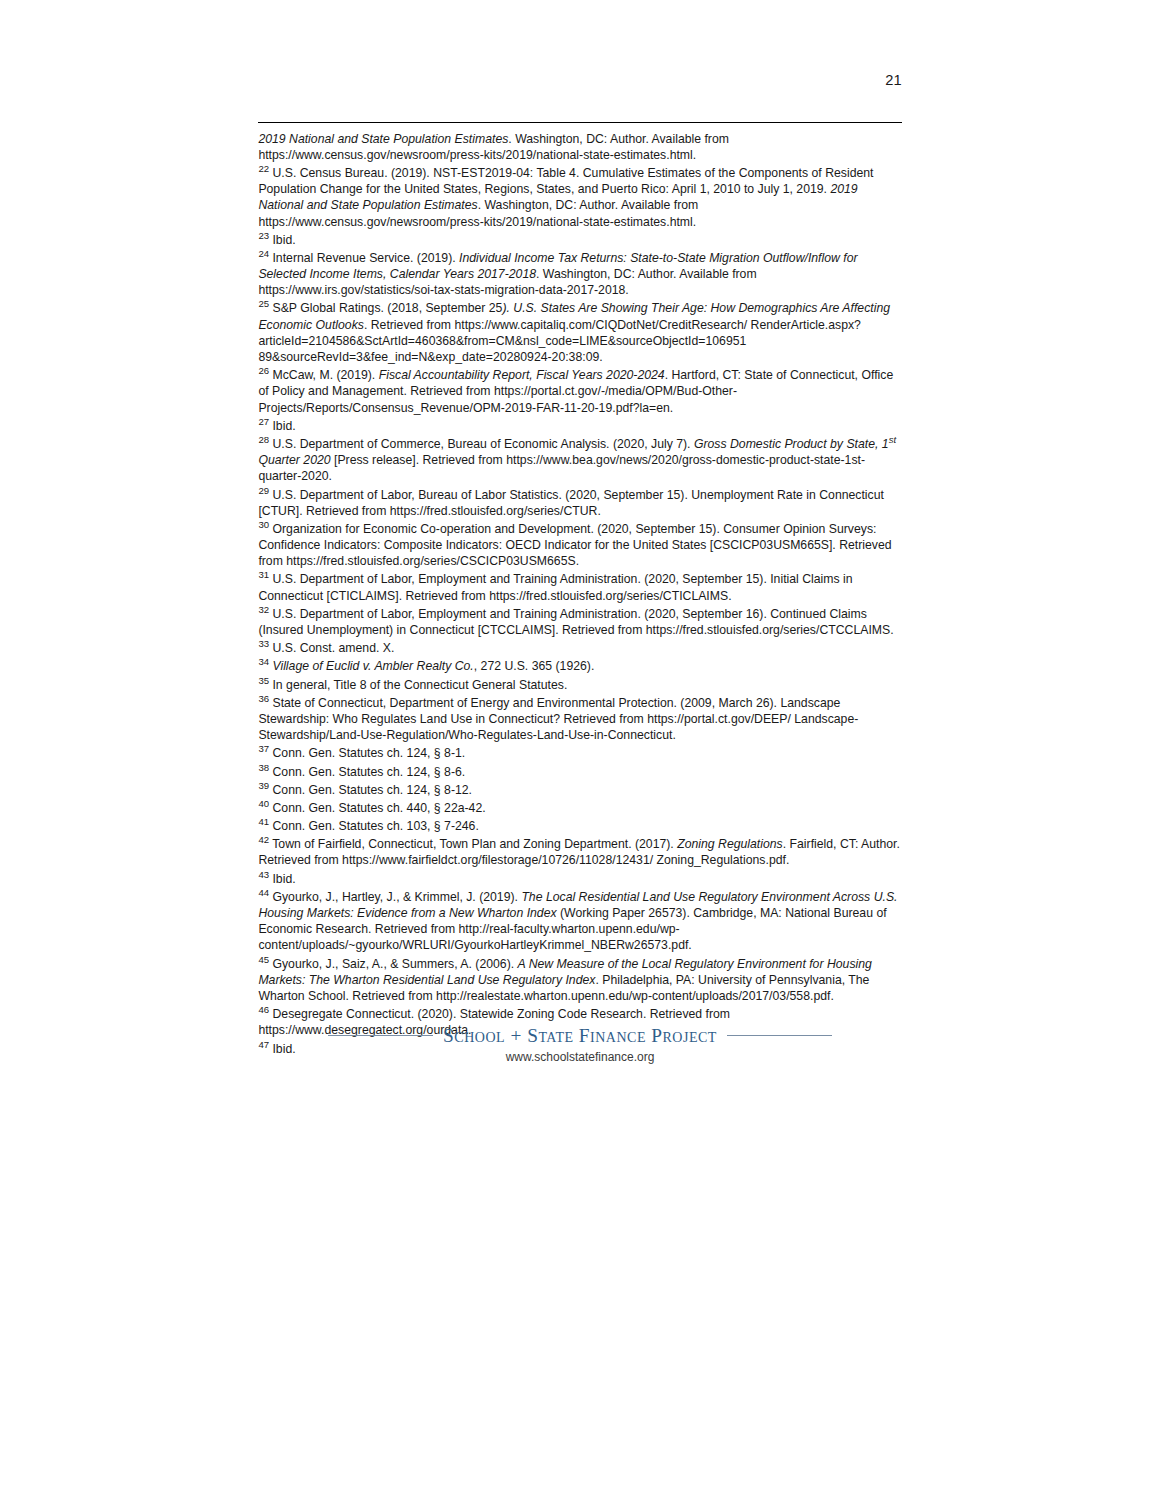21
2019 National and State Population Estimates. Washington, DC: Author. Available from https://www.census.gov/newsroom/press-kits/2019/national-state-estimates.html.
22 U.S. Census Bureau. (2019). NST-EST2019-04: Table 4. Cumulative Estimates of the Components of Resident Population Change for the United States, Regions, States, and Puerto Rico: April 1, 2010 to July 1, 2019. 2019 National and State Population Estimates. Washington, DC: Author. Available from https://www.census.gov/newsroom/press-kits/2019/national-state-estimates.html.
23 Ibid.
24 Internal Revenue Service. (2019). Individual Income Tax Returns: State-to-State Migration Outflow/Inflow for Selected Income Items, Calendar Years 2017-2018. Washington, DC: Author. Available from https://www.irs.gov/statistics/soi-tax-stats-migration-data-2017-2018.
25 S&P Global Ratings. (2018, September 25). U.S. States Are Showing Their Age: How Demographics Are Affecting Economic Outlooks. Retrieved from https://www.capitaliq.com/CIQDotNet/CreditResearch/ RenderArticle.aspx?articleId=2104586&SctArtId=460368&from=CM&nsl_code=LIME&sourceObjectId=106951 89&sourceRevId=3&fee_ind=N&exp_date=20280924-20:38:09.
26 McCaw, M. (2019). Fiscal Accountability Report, Fiscal Years 2020-2024. Hartford, CT: State of Connecticut, Office of Policy and Management. Retrieved from https://portal.ct.gov/-/media/OPM/Bud-Other-Projects/Reports/Consensus_Revenue/OPM-2019-FAR-11-20-19.pdf?la=en.
27 Ibid.
28 U.S. Department of Commerce, Bureau of Economic Analysis. (2020, July 7). Gross Domestic Product by State, 1st Quarter 2020 [Press release]. Retrieved from https://www.bea.gov/news/2020/gross-domestic-product-state-1st-quarter-2020.
29 U.S. Department of Labor, Bureau of Labor Statistics. (2020, September 15). Unemployment Rate in Connecticut [CTUR]. Retrieved from https://fred.stlouisfed.org/series/CTUR.
30 Organization for Economic Co-operation and Development. (2020, September 15). Consumer Opinion Surveys: Confidence Indicators: Composite Indicators: OECD Indicator for the United States [CSCICP03USM665S]. Retrieved from https://fred.stlouisfed.org/series/CSCICP03USM665S.
31 U.S. Department of Labor, Employment and Training Administration. (2020, September 15). Initial Claims in Connecticut [CTICLAIMS]. Retrieved from https://fred.stlouisfed.org/series/CTICLAIMS.
32 U.S. Department of Labor, Employment and Training Administration. (2020, September 16). Continued Claims (Insured Unemployment) in Connecticut [CTCCLAIMS]. Retrieved from https://fred.stlouisfed.org/series/CTCCLAIMS.
33 U.S. Const. amend. X.
34 Village of Euclid v. Ambler Realty Co., 272 U.S. 365 (1926).
35 In general, Title 8 of the Connecticut General Statutes.
36 State of Connecticut, Department of Energy and Environmental Protection. (2009, March 26). Landscape Stewardship: Who Regulates Land Use in Connecticut? Retrieved from https://portal.ct.gov/DEEP/ Landscape-Stewardship/Land-Use-Regulation/Who-Regulates-Land-Use-in-Connecticut.
37 Conn. Gen. Statutes ch. 124, § 8-1.
38 Conn. Gen. Statutes ch. 124, § 8-6.
39 Conn. Gen. Statutes ch. 124, § 8-12.
40 Conn. Gen. Statutes ch. 440, § 22a-42.
41 Conn. Gen. Statutes ch. 103, § 7-246.
42 Town of Fairfield, Connecticut, Town Plan and Zoning Department. (2017). Zoning Regulations. Fairfield, CT: Author. Retrieved from https://www.fairfieldct.org/filestorage/10726/11028/12431/ Zoning_Regulations.pdf.
43 Ibid.
44 Gyourko, J., Hartley, J., & Krimmel, J. (2019). The Local Residential Land Use Regulatory Environment Across U.S. Housing Markets: Evidence from a New Wharton Index (Working Paper 26573). Cambridge, MA: National Bureau of Economic Research. Retrieved from http://real-faculty.wharton.upenn.edu/wp-content/uploads/~gyourko/WRLURI/GyourkoHartleyKrimmel_NBERw26573.pdf.
45 Gyourko, J., Saiz, A., & Summers, A. (2006). A New Measure of the Local Regulatory Environment for Housing Markets: The Wharton Residential Land Use Regulatory Index. Philadelphia, PA: University of Pennsylvania, The Wharton School. Retrieved from http://realestate.wharton.upenn.edu/wp-content/uploads/2017/03/558.pdf.
46 Desegregate Connecticut. (2020). Statewide Zoning Code Research. Retrieved from https://www.desegregatect.org/ourdata.
47 Ibid.
School + State Finance Project
www.schoolstatefinance.org